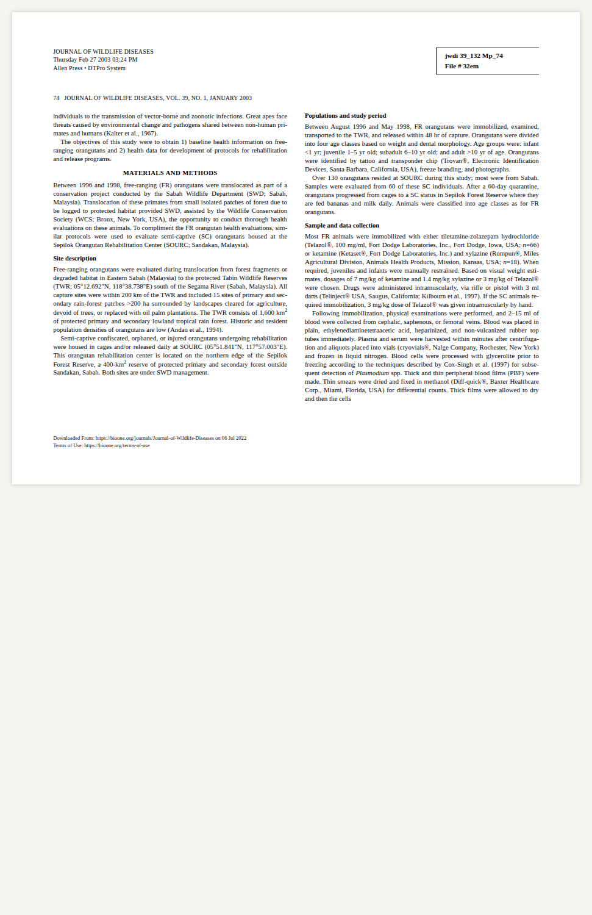JOURNAL OF WILDLIFE DISEASES
Thursday Feb 27 2003 03:24 PM
Allen Press • DTPro System
jwdi 39_132 Mp_74
File # 32em
74 JOURNAL OF WILDLIFE DISEASES, VOL. 39, NO. 1, JANUARY 2003
individuals to the transmission of vector-borne and zoonotic infections. Great apes face threats caused by environmental change and pathogens shared between non-human primates and humans (Kalter et al., 1967).
The objectives of this study were to obtain 1) baseline health information on free-ranging orangutans and 2) health data for development of protocols for rehabilitation and release programs.
Materials and Methods
Between 1996 and 1998, free-ranging (FR) orangutans were translocated as part of a conservation project conducted by the Sabah Wildlife Department (SWD; Sabah, Malaysia). Translocation of these primates from small isolated patches of forest due to be logged to protected habitat provided SWD, assisted by the Wildlife Conservation Society (WCS; Bronx, New York, USA), the opportunity to conduct thorough health evaluations on these animals. To compliment the FR orangutan health evaluations, similar protocols were used to evaluate semi-captive (SC) orangutans housed at the Sepilok Orangutan Rehabilitation Center (SOURC; Sandakan, Malaysia).
Site description
Free-ranging orangutans were evaluated during translocation from forest fragments or degraded habitat in Eastern Sabah (Malaysia) to the protected Tabin Wildlife Reserves (TWR; 05°12.692"N, 118°38.738"E) south of the Segama River (Sabah, Malaysia). All capture sites were within 200 km of the TWR and included 15 sites of primary and secondary rain-forest patches >200 ha surrounded by landscapes cleared for agriculture, devoid of trees, or replaced with oil palm plantations. The TWR consists of 1,600 km2 of protected primary and secondary lowland tropical rain forest. Historic and resident population densities of orangutans are low (Andau et al., 1994).
Semi-captive confiscated, orphaned, or injured orangutans undergoing rehabilitation were housed in cages and/or released daily at SOURC (05°51.841"N, 117°57.003"E). This orangutan rehabilitation center is located on the northern edge of the Sepilok Forest Reserve, a 400-km2 reserve of protected primary and secondary forest outside Sandakan, Sabah. Both sites are under SWD management.
Populations and study period
Between August 1996 and May 1998, FR orangutans were immobilized, examined, transported to the TWR, and released within 48 hr of capture. Orangutans were divided into four age classes based on weight and dental morphology. Age groups were: infant <1 yr; juvenile 1–5 yr old; subadult 6–10 yr old; and adult >10 yr of age. Orangutans were identified by tattoo and transponder chip (Trovan®, Electronic Identification Devices, Santa Barbara, California, USA), freeze branding, and photographs.
Over 130 orangutans resided at SOURC during this study; most were from Sabah. Samples were evaluated from 60 of these SC individuals. After a 60-day quarantine, orangutans progressed from cages to a SC status in Sepilok Forest Reserve where they are fed bananas and milk daily. Animals were classified into age classes as for FR orangutans.
Sample and data collection
Most FR animals were immobilized with either tiletamine-zolazepam hydrochloride (Telazol®, 100 mg/ml, Fort Dodge Laboratories, Inc., Fort Dodge, Iowa, USA; n=66) or ketamine (Ketaset®, Fort Dodge Laboratories, Inc.) and xylazine (Rompun®, Miles Agricultural Division, Animals Health Products, Mission, Kansas, USA; n=18). When required, juveniles and infants were manually restrained. Based on visual weight estimates, dosages of 7 mg/kg of ketamine and 1.4 mg/kg xylazine or 3 mg/kg of Telazol® were chosen. Drugs were administered intramuscularly, via rifle or pistol with 3 ml darts (Telinject® USA, Saugus, California; Kilbourn et al., 1997). If the SC animals required immobilization, 3 mg/kg dose of Telazol® was given intramuscularly by hand.
Following immobilization, physical examinations were performed, and 2–15 ml of blood were collected from cephalic, saphenous, or femoral veins. Blood was placed in plain, ethylenediaminetetraacetic acid, heparinized, and non-vulcanized rubber top tubes immediately. Plasma and serum were harvested within minutes after centrifugation and aliquots placed into vials (cryovials®, Nalge Company, Rochester, New York) and frozen in liquid nitrogen. Blood cells were processed with glycerolite prior to freezing according to the techniques described by Cox-Singh et al. (1997) for subsequent detection of Plasmodium spp. Thick and thin peripheral blood films (PBF) were made. Thin smears were dried and fixed in methanol (Diff-quick®, Baxter Healthcare Corp., Miami, Florida, USA) for differential counts. Thick films were allowed to dry and then the cells
Downloaded From: https://bioone.org/journals/Journal-of-Wildlife-Diseases on 06 Jul 2022
Terms of Use: https://bioone.org/terms-of-use